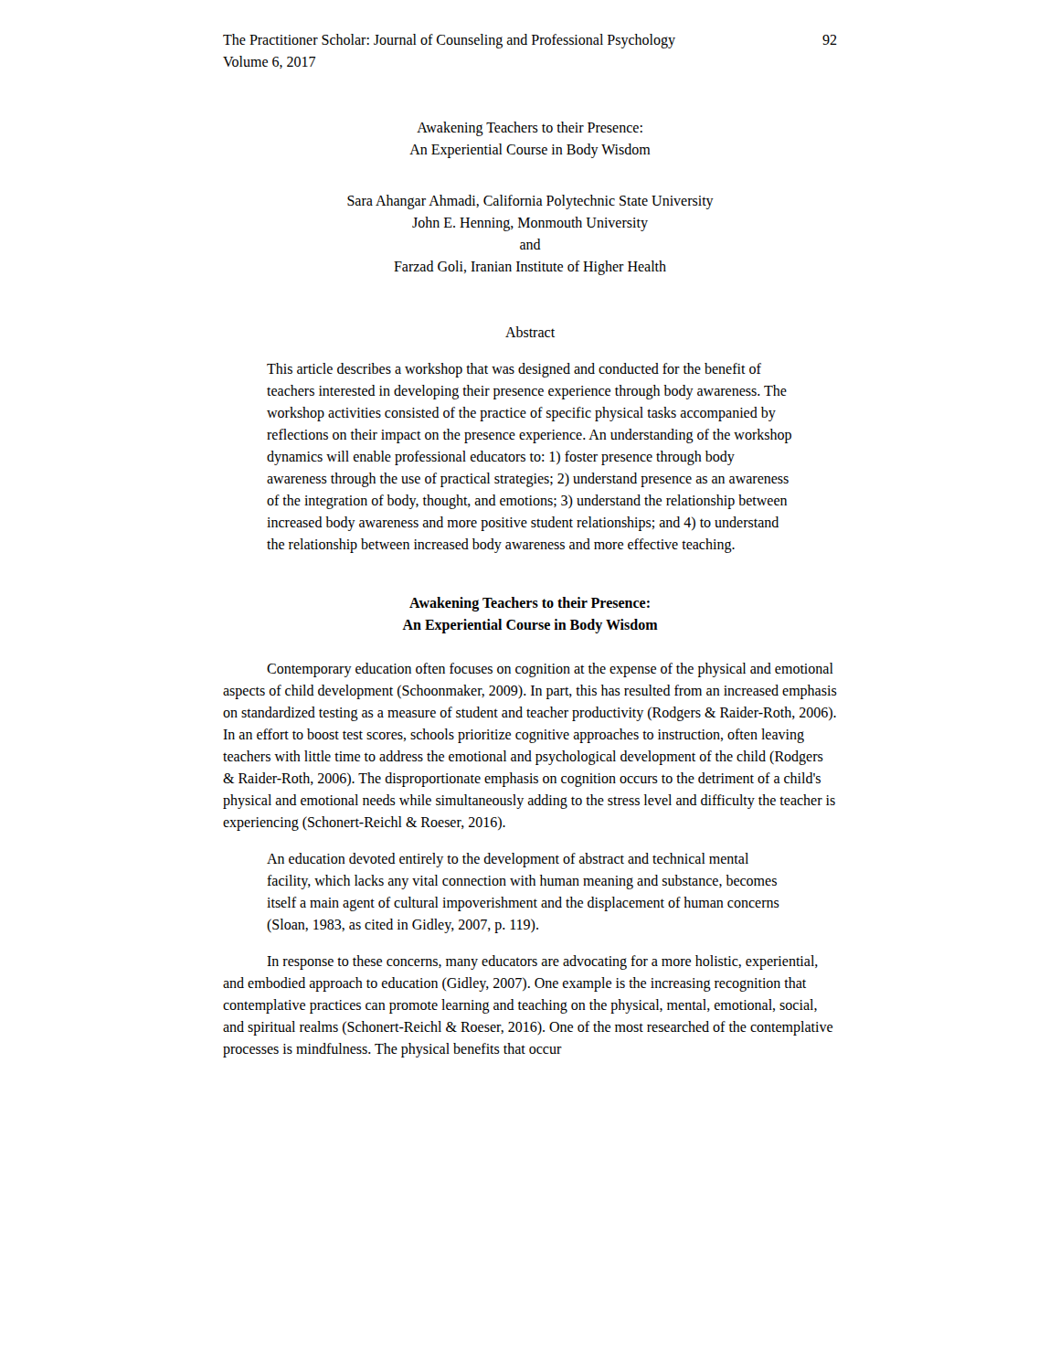The Practitioner Scholar: Journal of Counseling and Professional Psychology
Volume 6, 2017
92
Awakening Teachers to their Presence:
An Experiential Course in Body Wisdom
Sara Ahangar Ahmadi, California Polytechnic State University
John E. Henning, Monmouth University
and
Farzad Goli, Iranian Institute of Higher Health
Abstract
This article describes a workshop that was designed and conducted for the benefit of teachers interested in developing their presence experience through body awareness. The workshop activities consisted of the practice of specific physical tasks accompanied by reflections on their impact on the presence experience. An understanding of the workshop dynamics will enable professional educators to: 1) foster presence through body awareness through the use of practical strategies; 2) understand presence as an awareness of the integration of body, thought, and emotions; 3) understand the relationship between increased body awareness and more positive student relationships; and 4) to understand the relationship between increased body awareness and more effective teaching.
Awakening Teachers to their Presence:
An Experiential Course in Body Wisdom
Contemporary education often focuses on cognition at the expense of the physical and emotional aspects of child development (Schoonmaker, 2009). In part, this has resulted from an increased emphasis on standardized testing as a measure of student and teacher productivity (Rodgers & Raider-Roth, 2006). In an effort to boost test scores, schools prioritize cognitive approaches to instruction, often leaving teachers with little time to address the emotional and psychological development of the child (Rodgers & Raider-Roth, 2006). The disproportionate emphasis on cognition occurs to the detriment of a child's physical and emotional needs while simultaneously adding to the stress level and difficulty the teacher is experiencing (Schonert-Reichl & Roeser, 2016).
An education devoted entirely to the development of abstract and technical mental facility, which lacks any vital connection with human meaning and substance, becomes itself a main agent of cultural impoverishment and the displacement of human concerns (Sloan, 1983, as cited in Gidley, 2007, p. 119).
In response to these concerns, many educators are advocating for a more holistic, experiential, and embodied approach to education (Gidley, 2007). One example is the increasing recognition that contemplative practices can promote learning and teaching on the physical, mental, emotional, social, and spiritual realms (Schonert-Reichl & Roeser, 2016). One of the most researched of the contemplative processes is mindfulness. The physical benefits that occur